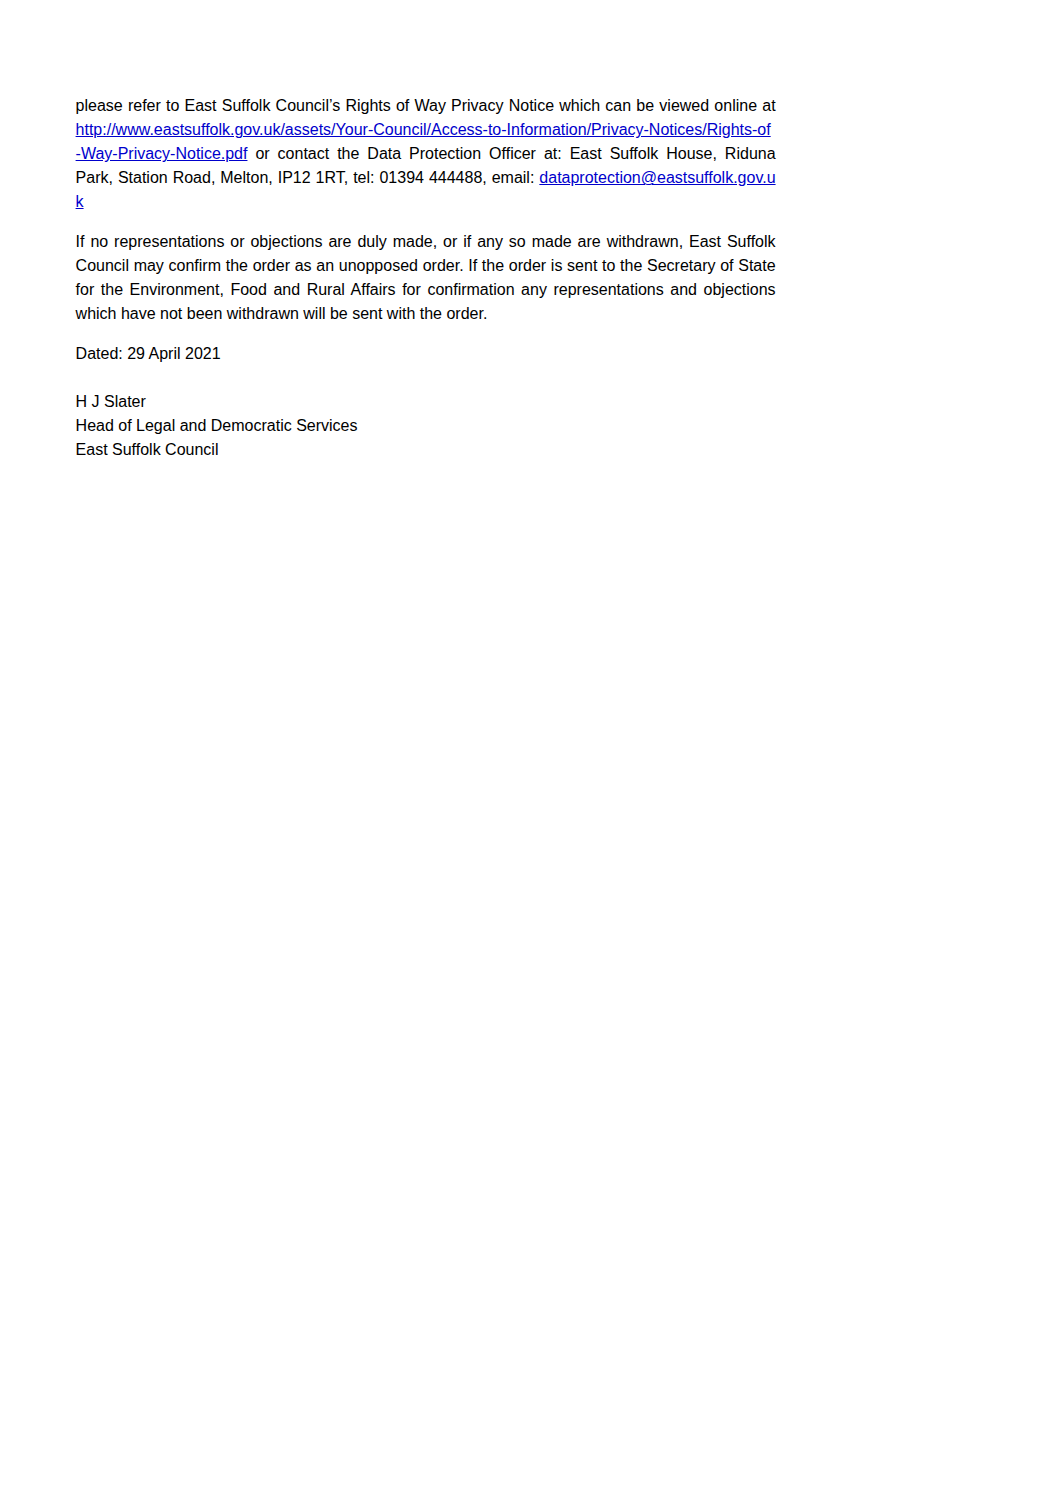please refer to East Suffolk Council’s Rights of Way Privacy Notice which can be viewed online at http://www.eastsuffolk.gov.uk/assets/Your-Council/Access-to-Information/Privacy-Notices/Rights-of-Way-Privacy-Notice.pdf or contact the Data Protection Officer at: East Suffolk House, Riduna Park, Station Road, Melton, IP12 1RT, tel: 01394 444488, email: dataprotection@eastsuffolk.gov.uk
If no representations or objections are duly made, or if any so made are withdrawn, East Suffolk Council may confirm the order as an unopposed order. If the order is sent to the Secretary of State for the Environment, Food and Rural Affairs for confirmation any representations and objections which have not been withdrawn will be sent with the order.
Dated: 29 April 2021
H J Slater
Head of Legal and Democratic Services
East Suffolk Council